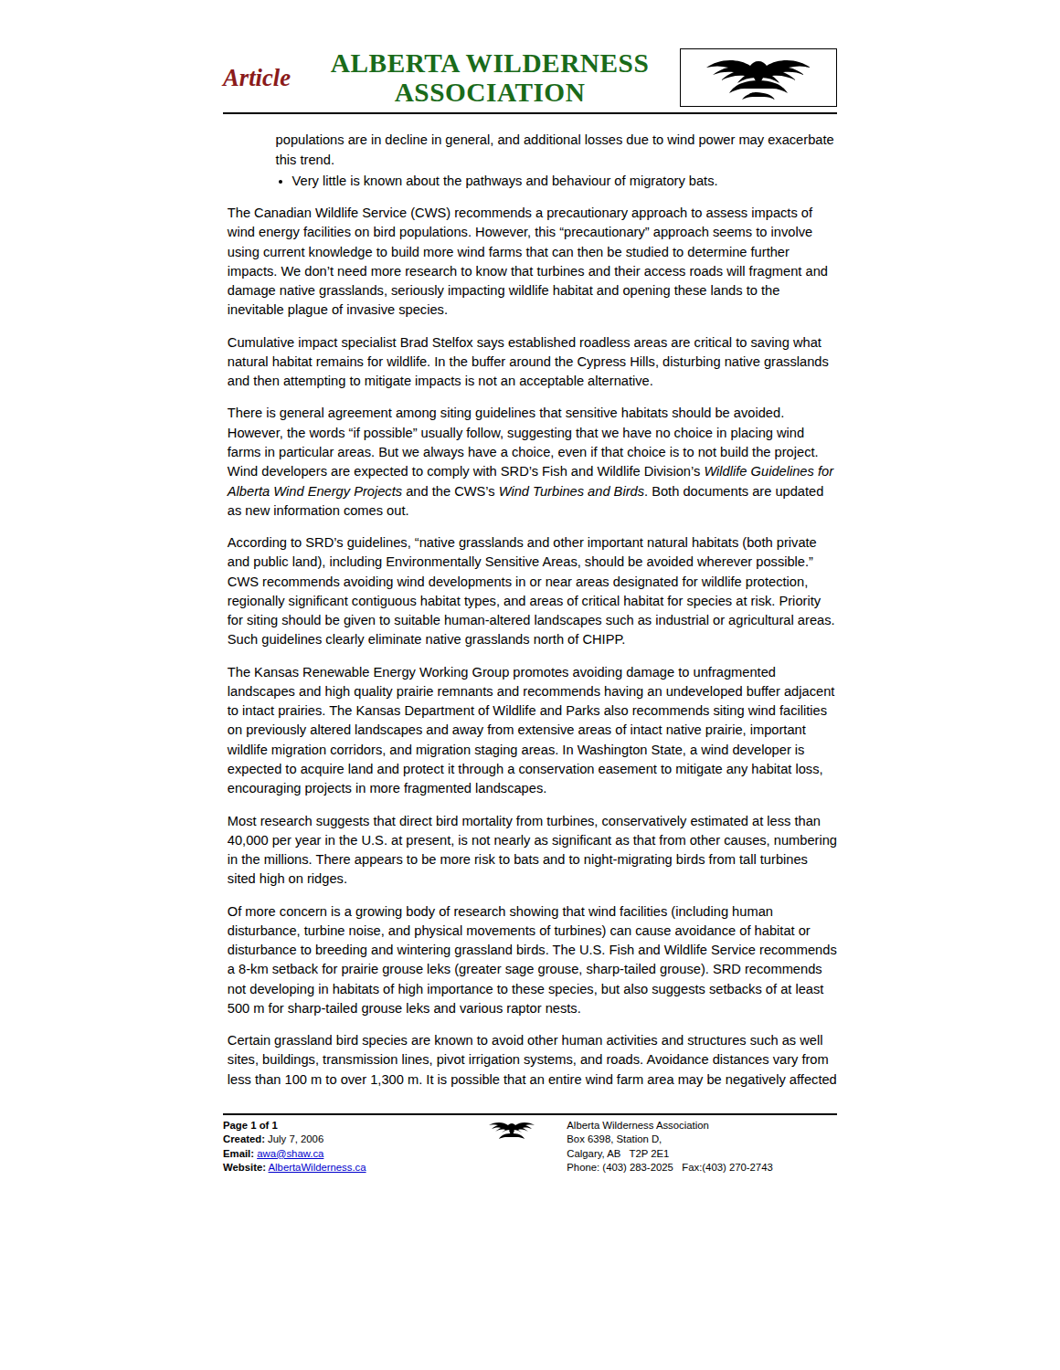Article
ALBERTA WILDERNESS
ASSOCIATION
populations are in decline in general, and additional losses due to wind power may exacerbate this trend.
Very little is known about the pathways and behaviour of migratory bats.
The Canadian Wildlife Service (CWS) recommends a precautionary approach to assess impacts of wind energy facilities on bird populations. However, this “precautionary” approach seems to involve using current knowledge to build more wind farms that can then be studied to determine further impacts. We don’t need more research to know that turbines and their access roads will fragment and damage native grasslands, seriously impacting wildlife habitat and opening these lands to the inevitable plague of invasive species.
Cumulative impact specialist Brad Stelfox says established roadless areas are critical to saving what natural habitat remains for wildlife. In the buffer around the Cypress Hills, disturbing native grasslands and then attempting to mitigate impacts is not an acceptable alternative.
There is general agreement among siting guidelines that sensitive habitats should be avoided. However, the words “if possible” usually follow, suggesting that we have no choice in placing wind farms in particular areas. But we always have a choice, even if that choice is to not build the project. Wind developers are expected to comply with SRD’s Fish and Wildlife Division’s Wildlife Guidelines for Alberta Wind Energy Projects and the CWS’s Wind Turbines and Birds. Both documents are updated as new information comes out.
According to SRD’s guidelines, “native grasslands and other important natural habitats (both private and public land), including Environmentally Sensitive Areas, should be avoided wherever possible.” CWS recommends avoiding wind developments in or near areas designated for wildlife protection, regionally significant contiguous habitat types, and areas of critical habitat for species at risk. Priority for siting should be given to suitable human-altered landscapes such as industrial or agricultural areas. Such guidelines clearly eliminate native grasslands north of CHIPP.
The Kansas Renewable Energy Working Group promotes avoiding damage to unfragmented landscapes and high quality prairie remnants and recommends having an undeveloped buffer adjacent to intact prairies. The Kansas Department of Wildlife and Parks also recommends siting wind facilities on previously altered landscapes and away from extensive areas of intact native prairie, important wildlife migration corridors, and migration staging areas. In Washington State, a wind developer is expected to acquire land and protect it through a conservation easement to mitigate any habitat loss, encouraging projects in more fragmented landscapes.
Most research suggests that direct bird mortality from turbines, conservatively estimated at less than 40,000 per year in the U.S. at present, is not nearly as significant as that from other causes, numbering in the millions. There appears to be more risk to bats and to night-migrating birds from tall turbines sited high on ridges.
Of more concern is a growing body of research showing that wind facilities (including human disturbance, turbine noise, and physical movements of turbines) can cause avoidance of habitat or disturbance to breeding and wintering grassland birds. The U.S. Fish and Wildlife Service recommends a 8-km setback for prairie grouse leks (greater sage grouse, sharp-tailed grouse). SRD recommends not developing in habitats of high importance to these species, but also suggests setbacks of at least 500 m for sharp-tailed grouse leks and various raptor nests.
Certain grassland bird species are known to avoid other human activities and structures such as well sites, buildings, transmission lines, pivot irrigation systems, and roads. Avoidance distances vary from less than 100 m to over 1,300 m. It is possible that an entire wind farm area may be negatively affected
Page 1 of 1
Created: July 7, 2006
Email: awa@shaw.ca
Website: AlbertaWilderness.ca
Alberta Wilderness Association
Box 6398, Station D,
Calgary, AB T2P 2E1
Phone: (403) 283-2025 Fax:(403) 270-2743